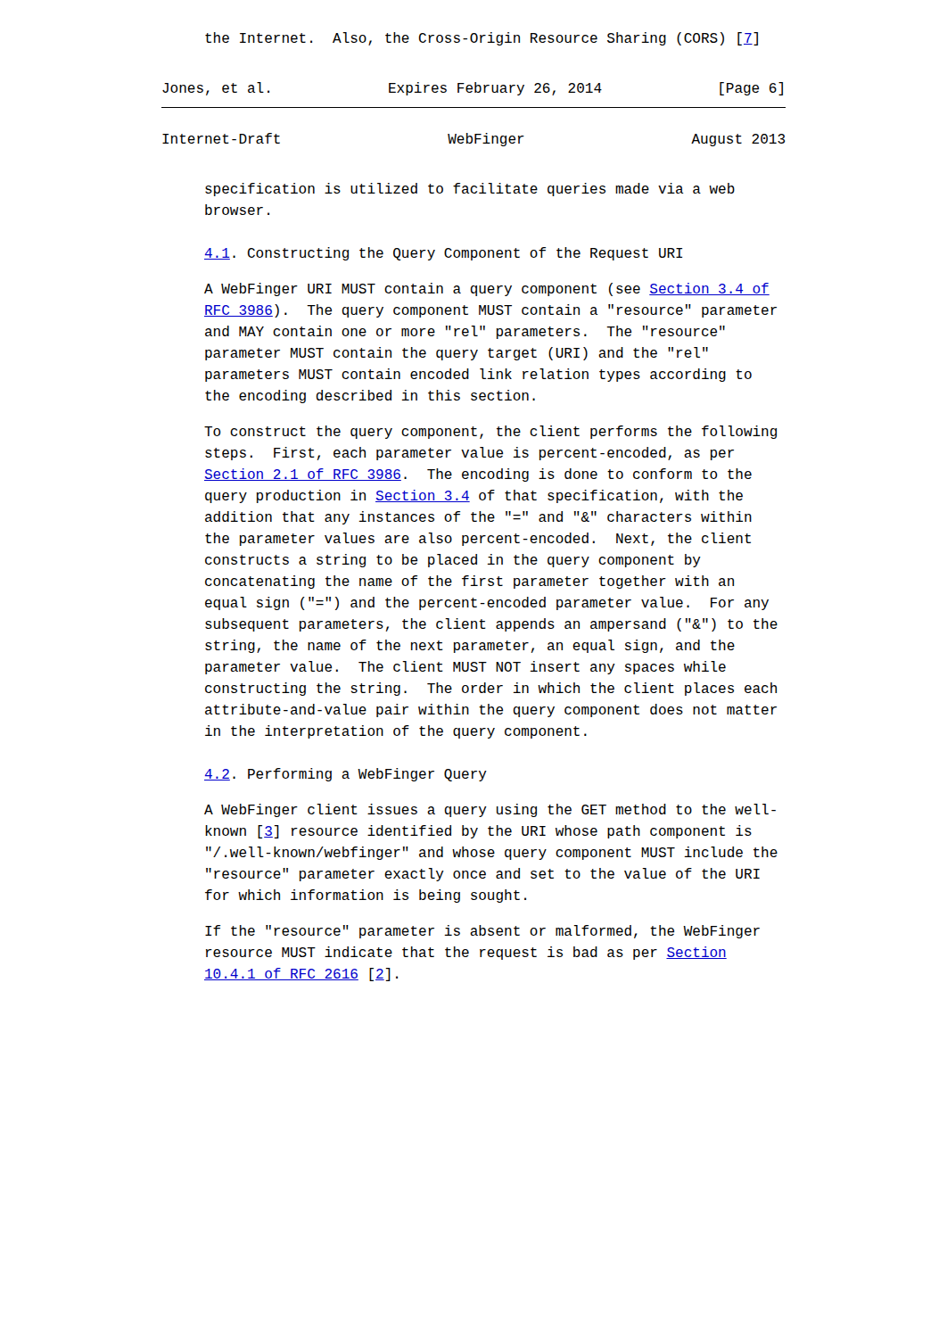the Internet. Also, the Cross-Origin Resource Sharing (CORS) [7]
Jones, et al. Expires February 26, 2014 [Page 6]
Internet-Draft WebFinger August 2013
specification is utilized to facilitate queries made via a web browser.
4.1. Constructing the Query Component of the Request URI
A WebFinger URI MUST contain a query component (see Section 3.4 of RFC 3986). The query component MUST contain a "resource" parameter and MAY contain one or more "rel" parameters. The "resource" parameter MUST contain the query target (URI) and the "rel" parameters MUST contain encoded link relation types according to the encoding described in this section.
To construct the query component, the client performs the following steps. First, each parameter value is percent-encoded, as per Section 2.1 of RFC 3986. The encoding is done to conform to the query production in Section 3.4 of that specification, with the addition that any instances of the "=" and "&" characters within the parameter values are also percent-encoded. Next, the client constructs a string to be placed in the query component by concatenating the name of the first parameter together with an equal sign ("=") and the percent-encoded parameter value. For any subsequent parameters, the client appends an ampersand ("&") to the string, the name of the next parameter, an equal sign, and the parameter value. The client MUST NOT insert any spaces while constructing the string. The order in which the client places each attribute-and-value pair within the query component does not matter in the interpretation of the query component.
4.2. Performing a WebFinger Query
A WebFinger client issues a query using the GET method to the well-known [3] resource identified by the URI whose path component is "/.well-known/webfinger" and whose query component MUST include the "resource" parameter exactly once and set to the value of the URI for which information is being sought.
If the "resource" parameter is absent or malformed, the WebFinger resource MUST indicate that the request is bad as per Section 10.4.1 of RFC 2616 [2].